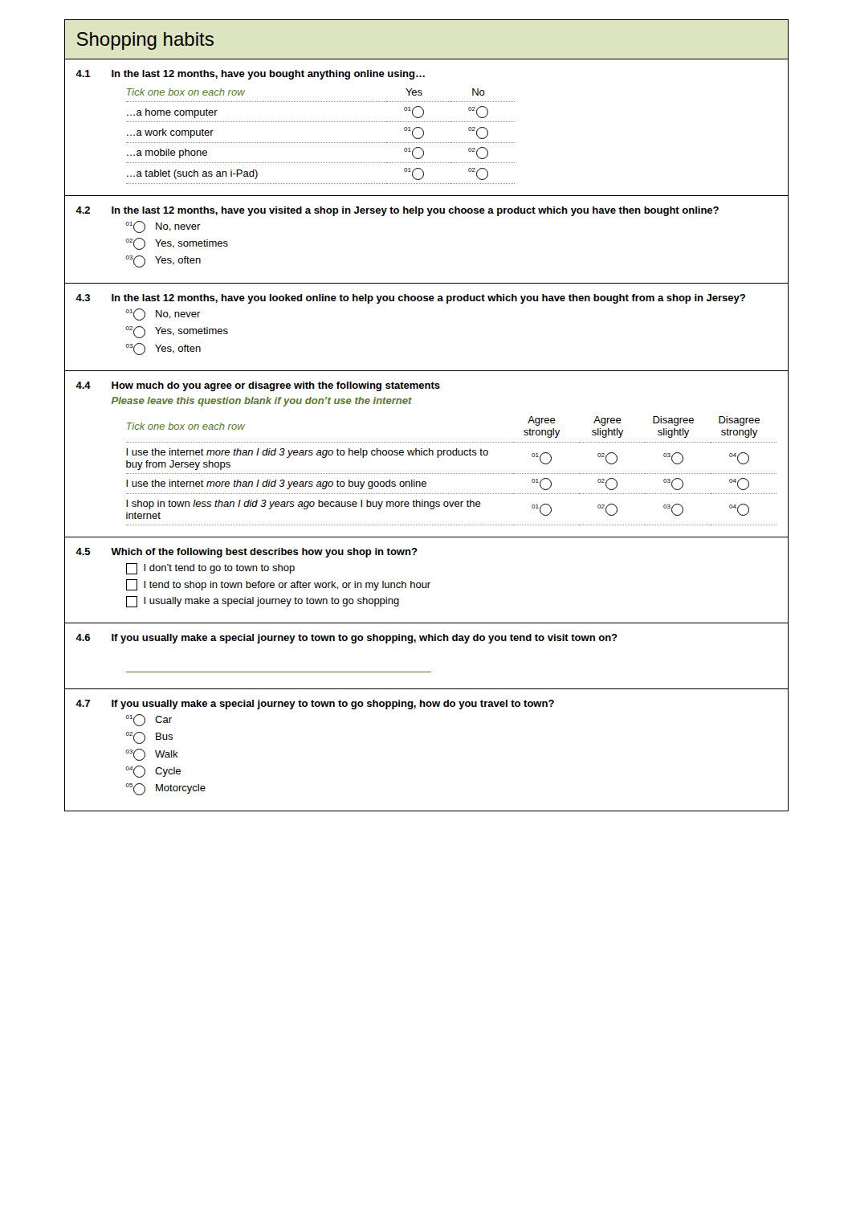Shopping habits
4.1
In the last 12 months, have you bought anything online using…
| Tick one box on each row | Yes | No |
| …a home computer | 01 | 02 |
| …a work computer | 01 | 02 |
| …a mobile phone | 01 | 02 |
| …a tablet (such as an i-Pad) | 01 | 02 |
4.2
In the last 12 months, have you visited a shop in Jersey to help you choose a product which you have then bought online?
01 No, never
02 Yes, sometimes
03 Yes, often
4.3
In the last 12 months, have you looked online to help you choose a product which you have then bought from a shop in Jersey?
01 No, never
02 Yes, sometimes
03 Yes, often
4.4
How much do you agree or disagree with the following statements
Please leave this question blank if you don’t use the internet
| Tick one box on each row | Agree strongly | Agree slightly | Disagree slightly | Disagree strongly |
| I use the internet more than I did 3 years ago to help choose which products to buy from Jersey shops | 01 | 02 | 03 | 04 |
| I use the internet more than I did 3 years ago to buy goods online | 01 | 02 | 03 | 04 |
| I shop in town less than I did 3 years ago because I buy more things over the internet | 01 | 02 | 03 | 04 |
4.5
Which of the following best describes how you shop in town?
I don’t tend to go to town to shop
I tend to shop in town before or after work, or in my lunch hour
I usually make a special journey to town to go shopping
4.6
If you usually make a special journey to town to go shopping, which day do you tend to visit town on?
4.7
If you usually make a special journey to town to go shopping, how do you travel to town?
01 Car
02 Bus
03 Walk
04 Cycle
05 Motorcycle